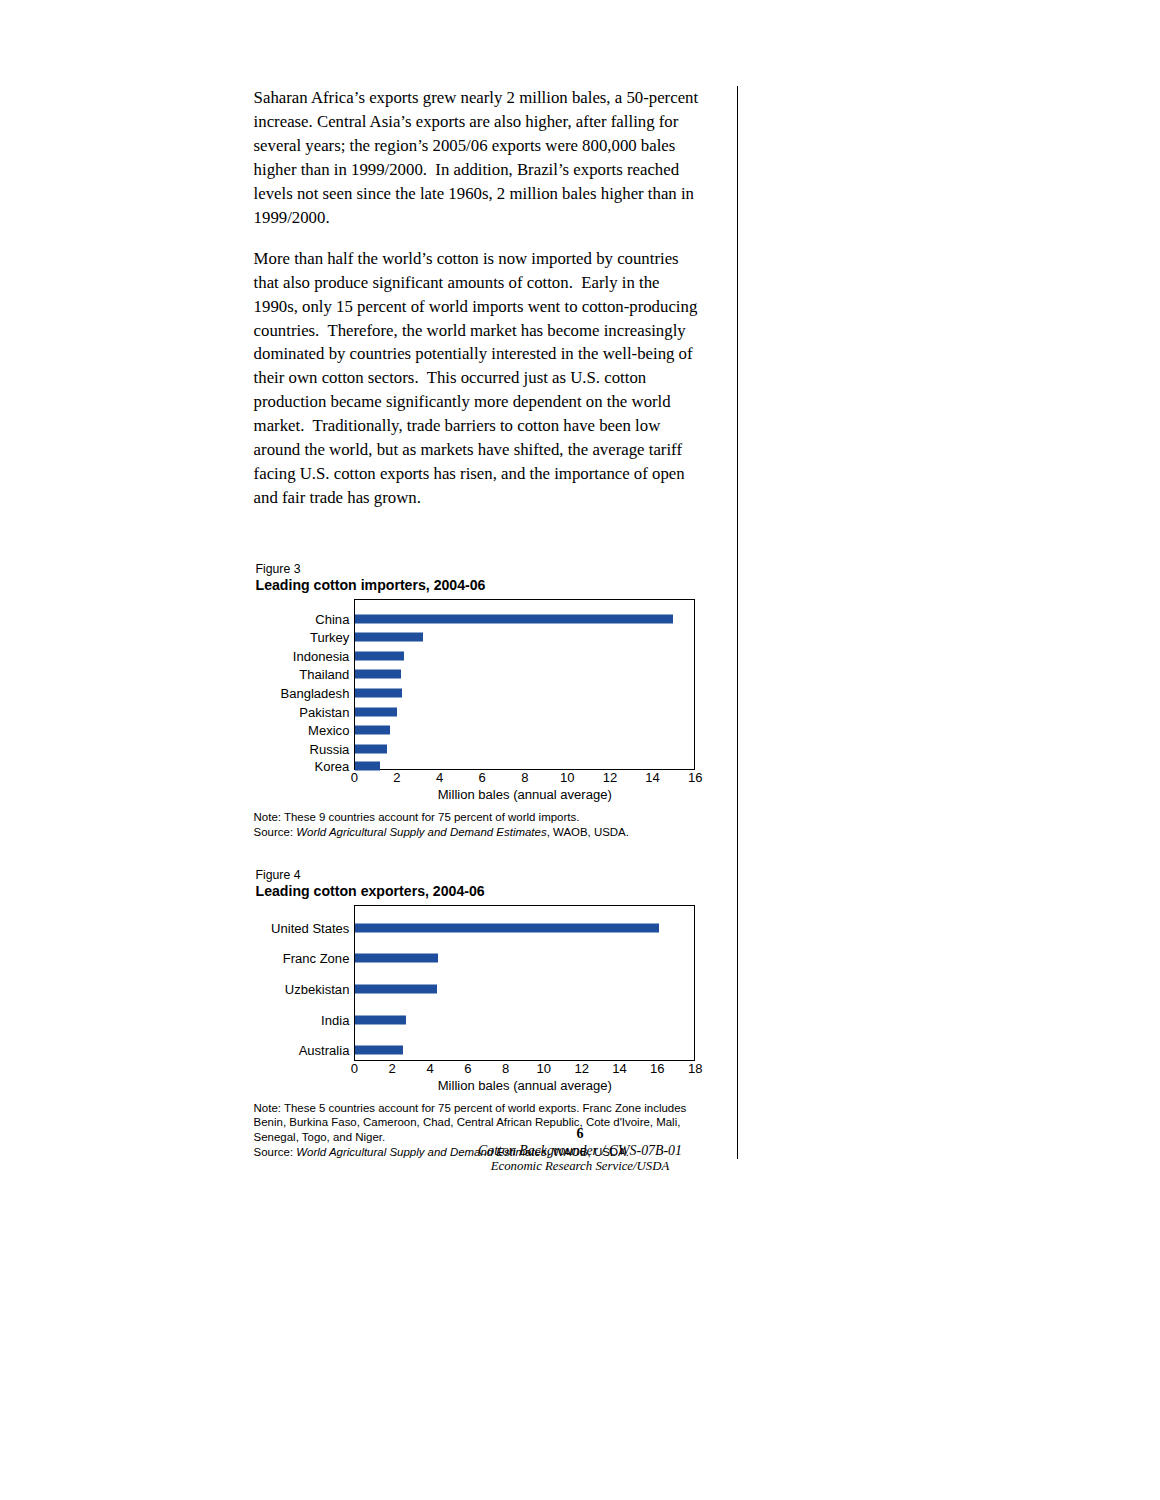Saharan Africa’s exports grew nearly 2 million bales, a 50-percent increase. Central Asia’s exports are also higher, after falling for several years; the region’s 2005/06 exports were 800,000 bales higher than in 1999/2000. In addition, Brazil’s exports reached levels not seen since the late 1960s, 2 million bales higher than in 1999/2000.
More than half the world’s cotton is now imported by countries that also produce significant amounts of cotton. Early in the 1990s, only 15 percent of world imports went to cotton-producing countries. Therefore, the world market has become increasingly dominated by countries potentially interested in the well-being of their own cotton sectors. This occurred just as U.S. cotton production became significantly more dependent on the world market. Traditionally, trade barriers to cotton have been low around the world, but as markets have shifted, the average tariff facing U.S. cotton exports has risen, and the importance of open and fair trade has grown.
Figure 3
Leading cotton importers, 2004-06
China
Turkey
Indonesia
Thailand
Bangladesh
Pakistan
Mexico
Russia
Korea
0 2 4 6 8 10 12 14 16
Million bales (annual average)
Note: These 9 countries account for 75 percent of world imports.
Source: World Agricultural Supply and Demand Estimates, WAOB, USDA.
Figure 4
Leading cotton exporters, 2004-06
United States
Franc Zone
Uzbekistan
India
Australia
0 2 4 6 8 10 12 14 16 18
Million bales (annual average)
Note: These 5 countries account for 75 percent of world exports. Franc Zone includes Benin, Burkina Faso, Cameroon, Chad, Central African Republic, Cote d'Ivoire, Mali, Senegal, Togo, and Niger.
Source: World Agricultural Supply and Demand Estimates, WAOB, USDA.
6
Cotton Backgrounder / CWS-07B-01
Economic Research Service/USDA